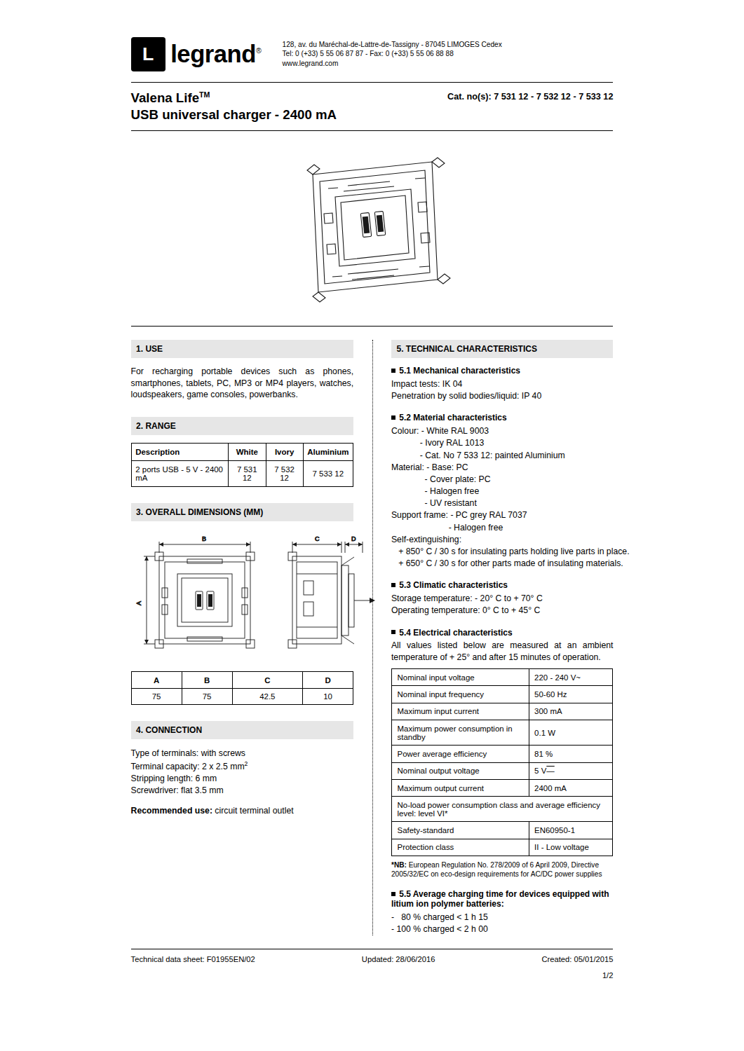L
legrand®
128, av. du Maréchal-de-Lattre-de-Tassigny - 87045 LIMOGES Cedex
Tel: 0 (+33) 5 55 06 87 87 - Fax: 0 (+33) 5 55 06 88 88
www.legrand.com
Valena LifeTM
USB universal charger - 2400 mA
Cat. no(s): 7 531 12 - 7 532 12 - 7 533 12
1. Use
For recharging portable devices such as phones, smartphones, tablets, PC, MP3 or MP4 players, watches, loudspeakers, game consoles, powerbanks.
2. Range
| Description | White | Ivory | Aluminium |
| --- | --- | --- | --- |
| 2 ports USB - 5 V - 2400 mA | 7 531 12 | 7 532 12 | 7 533 12 |
3. Overall dimensions (mm)
B A C D
| A | B | C | D |
| --- | --- | --- | --- |
| 75 | 75 | 42.5 | 10 |
4. Connection
Type of terminals: with screws
Terminal capacity: 2 x 2.5 mm2
Stripping length: 6 mm
Screwdriver: flat 3.5 mm
Recommended use: circuit terminal outlet
5. Technical characteristics
5.1 Mechanical characteristics
Impact tests: IK 04
Penetration by solid bodies/liquid: IP 40
5.2 Material characteristics
Colour: - White RAL 9003
- Ivory RAL 1013
- Cat. No 7 533 12: painted Aluminium
Material: - Base: PC
- Cover plate: PC
- Halogen free
- UV resistant
Support frame: - PC grey RAL 7037
- Halogen free
Self-extinguishing:
+ 850° C / 30 s for insulating parts holding live parts in place.
+ 650° C / 30 s for other parts made of insulating materials.
5.3 Climatic characteristics
Storage temperature: - 20° C to + 70° C
Operating temperature: 0° C to + 45° C
5.4 Electrical characteristics
All values listed below are measured at an ambient temperature of + 25° and after 15 minutes of operation.
| Nominal input voltage | 220 - 240 V~ |
| Nominal input frequency | 50-60 Hz |
| Maximum input current | 300 mA |
| Maximum power consumption in standby | 0.1 W |
| Power average efficiency | 81 % |
| Nominal output voltage | 5 V — |
| Maximum output current | 2400 mA |
| No-load power consumption class and average efficiency level: level VI* |
| Safety-standard | EN60950-1 |
| Protection class | II - Low voltage |
*NB: European Regulation No. 278/2009 of 6 April 2009, Directive 2005/32/EC on eco-design requirements for AC/DC power supplies
5.5 Average charging time for devices equipped with litium ion polymer batteries:
- 80 % charged < 1 h 15
- 100 % charged < 2 h 00
Technical data sheet: F01955EN/02
Updated: 28/06/2016
Created: 05/01/2015
1/2